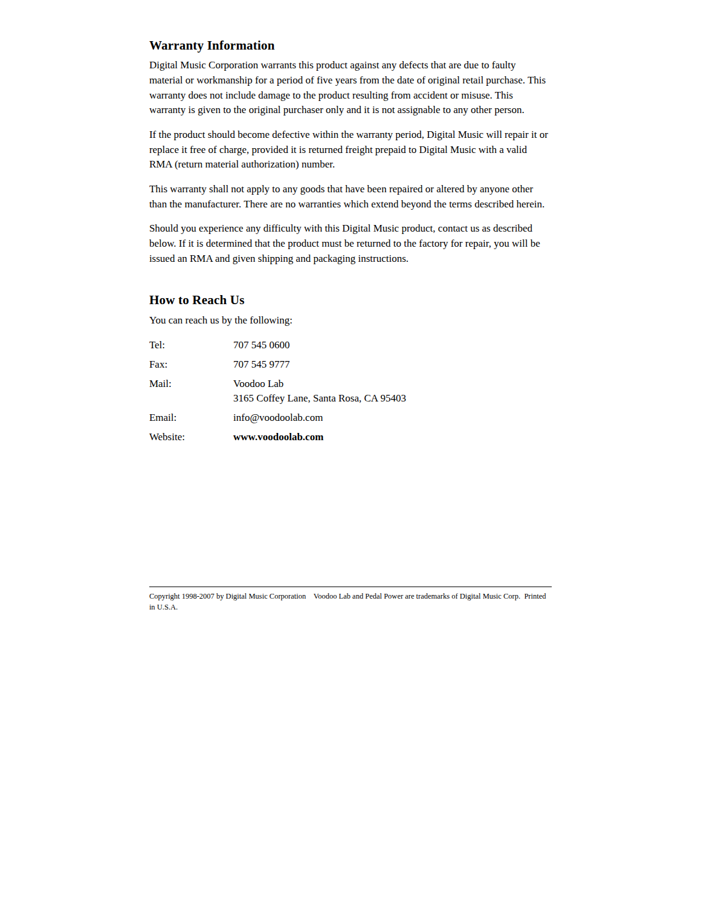Warranty Information
Digital Music Corporation warrants this product against any defects that are due to faulty material or workmanship for a period of five years from the date of original retail purchase. This warranty does not include damage to the product resulting from accident or misuse. This warranty is given to the original purchaser only and it is not assignable to any other person.
If the product should become defective within the warranty period, Digital Music will repair it or replace it free of charge, provided it is returned freight prepaid to Digital Music with a valid RMA (return material authorization) number.
This warranty shall not apply to any goods that have been repaired or altered by anyone other than the manufacturer. There are no warranties which extend beyond the terms described herein.
Should you experience any difficulty with this Digital Music product, contact us as described below. If it is determined that the product must be returned to the factory for repair, you will be issued an RMA and given shipping and packaging instructions.
How to Reach Us
You can reach us by the following:
| Tel: | 707 545 0600 |
| Fax: | 707 545 9777 |
| Mail: | Voodoo Lab 3165 Coffey Lane, Santa Rosa, CA 95403 |
| Email: | info@voodoolab.com |
| Website: | www.voodoolab.com |
Copyright 1998-2007 by Digital Music Corporation Voodoo Lab and Pedal Power are trademarks of Digital Music Corp. Printed in U.S.A.